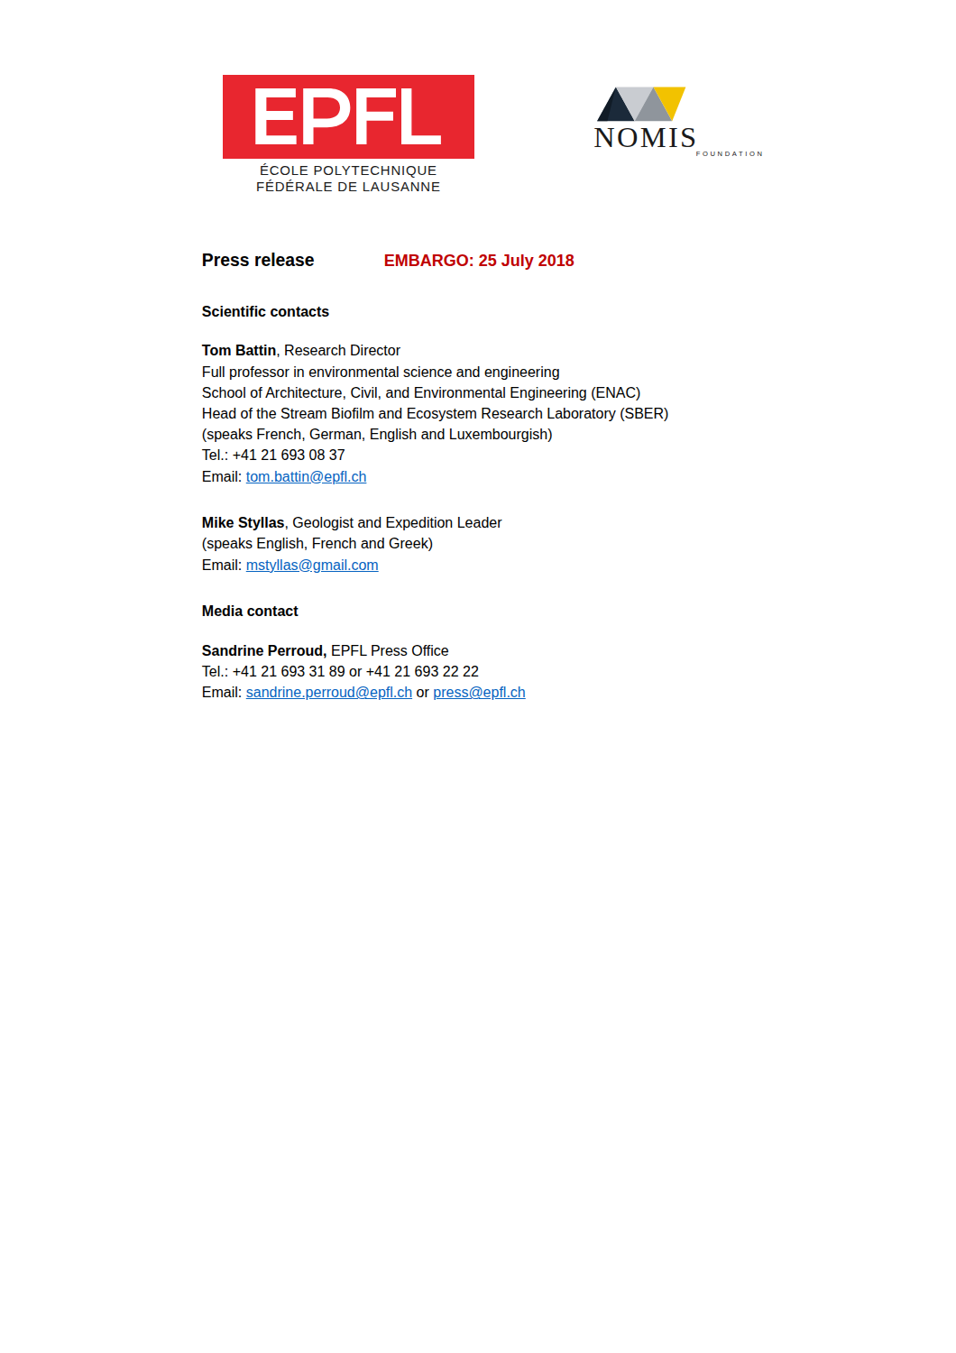ÉCOLE POLYTECHNIQUE
FÉDÉRALE DE LAUSANNE
NOMIS FOUNDATION
Press release EMBARGO: 25 July 2018
Scientific contacts
Tom Battin, Research Director
Full professor in environmental science and engineering
School of Architecture, Civil, and Environmental Engineering (ENAC)
Head of the Stream Biofilm and Ecosystem Research Laboratory (SBER)
(speaks French, German, English and Luxembourgish)
Tel.: +41 21 693 08 37
Email: tom.battin@epfl.ch
Mike Styllas, Geologist and Expedition Leader
(speaks English, French and Greek)
Email: mstyllas@gmail.com
Media contact
Sandrine Perroud, EPFL Press Office
Tel.: +41 21 693 31 89 or +41 21 693 22 22
Email: sandrine.perroud@epfl.ch or press@epfl.ch